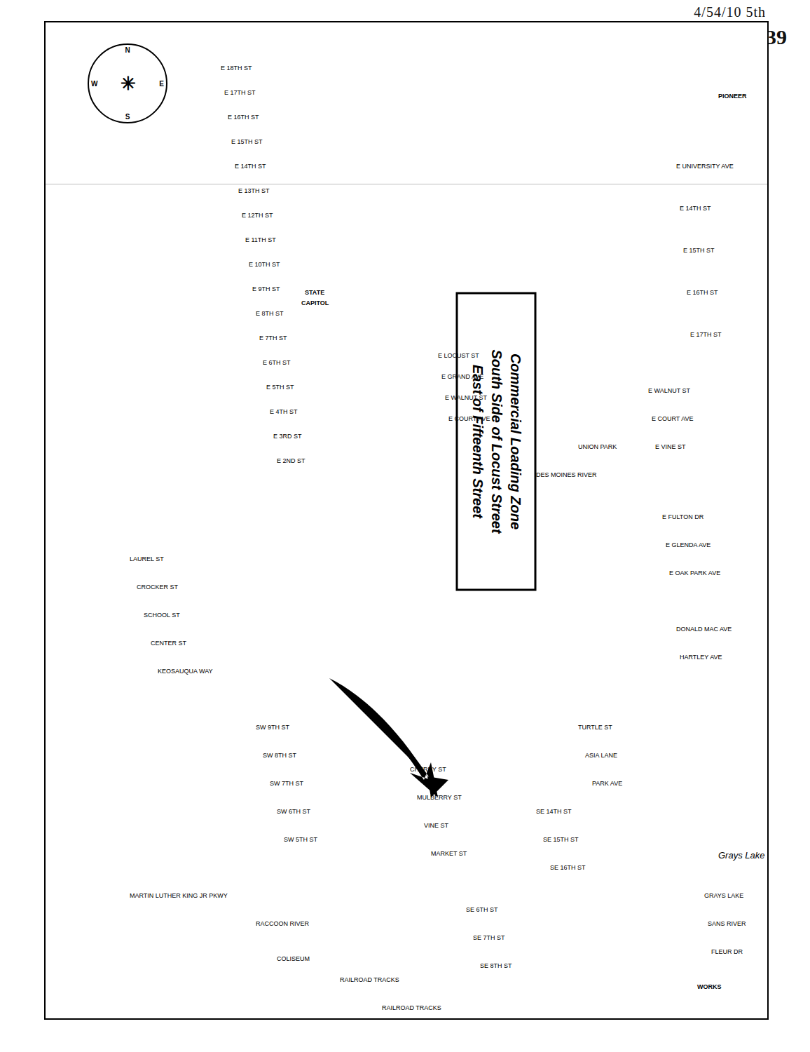4/54/10 5th
34
39
N E S W ✳
Commercial Loading Zone
South Side of Locust Street
East of Fifteenth Street
STATE
CAPITOL
E 18TH ST
E 17TH ST
E 16TH ST
E 15TH ST
E 14TH ST
E 13TH ST
E 12TH ST
E 11TH ST
E 10TH ST
E 9TH ST
E 8TH ST
E 7TH ST
E 6TH ST
E 5TH ST
E 4TH ST
E 3RD ST
E 2ND ST
E LOCUST ST
E GRAND AVE
E WALNUT ST
E COURT AVE
DES MOINES RIVER
UNION PARK
LAUREL ST
CROCKER ST
SCHOOL ST
CENTER ST
KEOSAUQUA WAY
SW 9TH ST
SW 8TH ST
SW 7TH ST
SW 6TH ST
SW 5TH ST
CHERRY ST
MULBERRY ST
VINE ST
MARKET ST
MARTIN LUTHER KING JR PKWY
RACCOON RIVER
COLISEUM
RAILROAD TRACKS
PIONEER
E UNIVERSITY AVE
E 14TH ST
E 15TH ST
E 16TH ST
E 17TH ST
E WALNUT ST
E COURT AVE
E VINE ST
E FULTON DR
E GLENDA AVE
E OAK PARK AVE
DONALD MAC AVE
HARTLEY AVE
Grays Lake
GRAYS LAKE
SANS RIVER
FLEUR DR
WORKS
TURTLE ST
ASIA LANE
PARK AVE
SE 14TH ST
SE 15TH ST
SE 16TH ST
SE 6TH ST
SE 7TH ST
SE 8TH ST
RAILROAD TRACKS